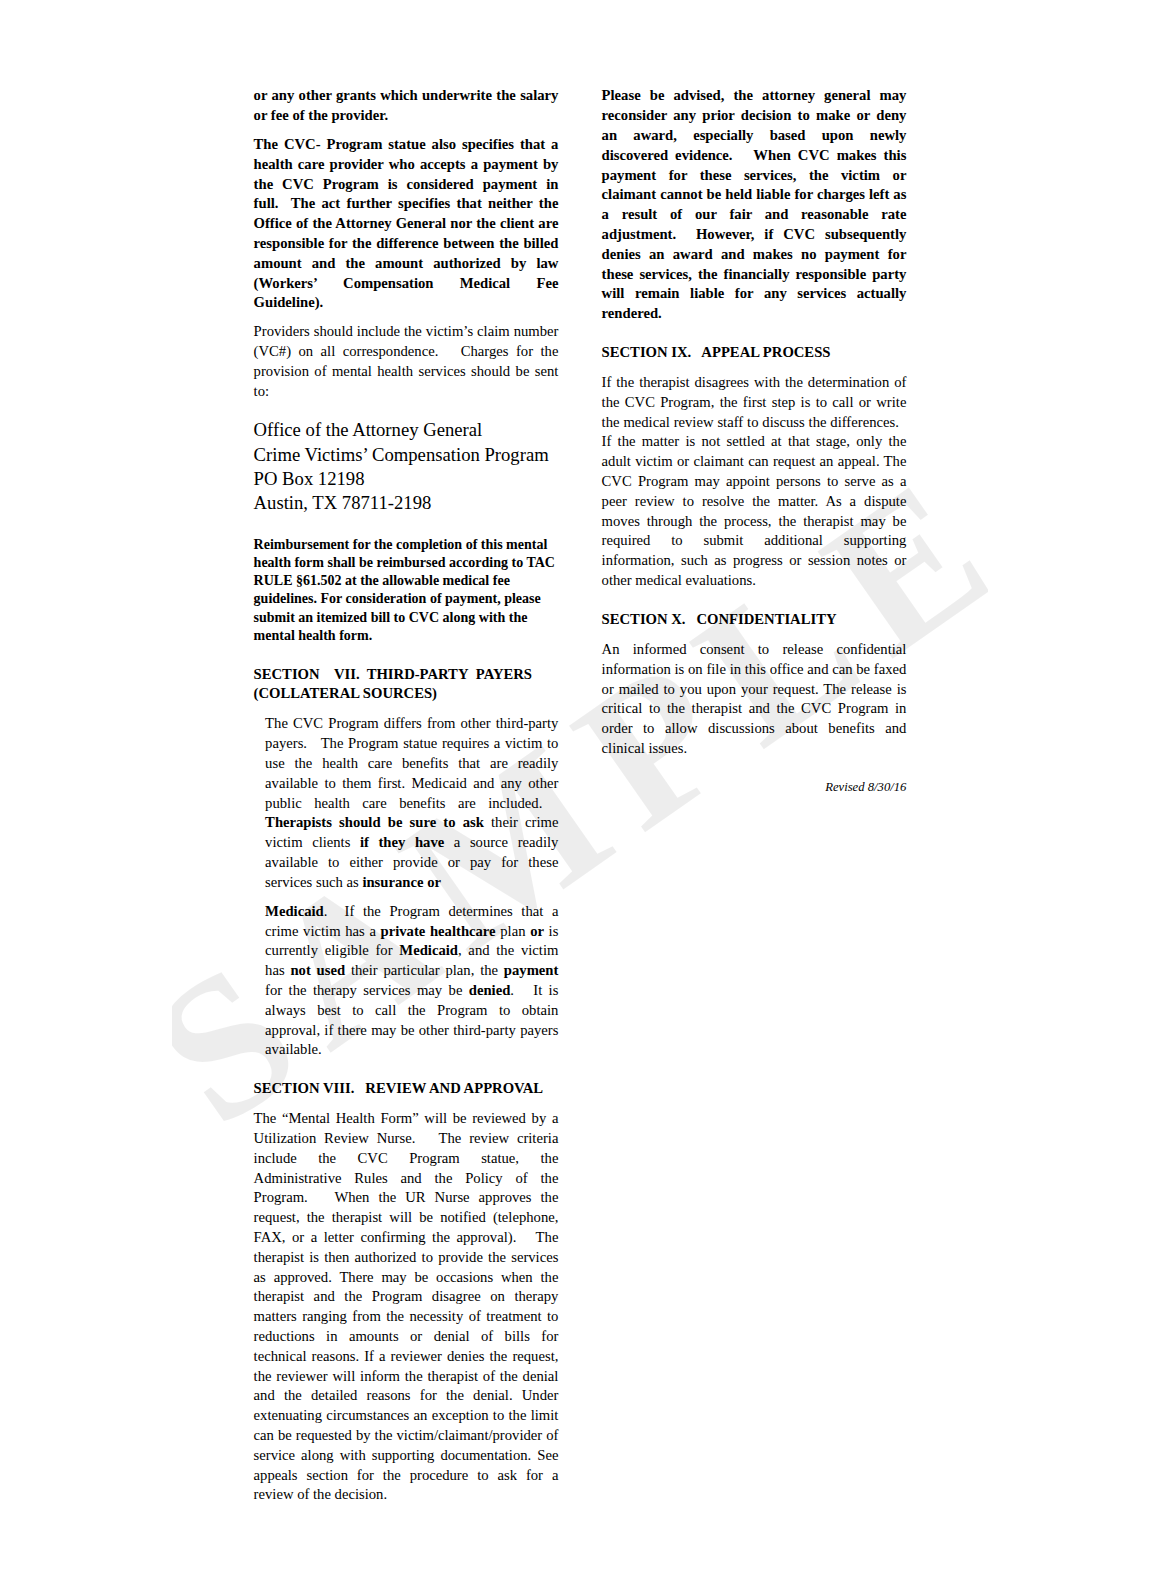SAMPLE
or any other grants which underwrite the salary or fee of the provider.
The CVC- Program statue also specifies that a health care provider who accepts a payment by the CVC Program is considered payment in full. The act further specifies that neither the Office of the Attorney General nor the client are responsible for the difference between the billed amount and the amount authorized by law (Workers’ Compensation Medical Fee Guideline).
Providers should include the victim’s claim number (VC#) on all correspondence. Charges for the provision of mental health services should be sent to:
Office of the Attorney General
Crime Victims’ Compensation Program
PO Box 12198
Austin, TX 78711-2198
Reimbursement for the completion of this mental health form shall be reimbursed according to TAC RULE §61.502 at the allowable medical fee guidelines. For consideration of payment, please submit an itemized bill to CVC along with the mental health form.
Section VII. Third-Party Payers (Collateral Sources)
The CVC Program differs from other third-party payers. The Program statue requires a victim to use the health care benefits that are readily available to them first. Medicaid and any other public health care benefits are included. Therapists should be sure to ask their crime victim clients if they have a source readily available to either provide or pay for these services such as insurance or
Medicaid. If the Program determines that a crime victim has a private healthcare plan or is currently eligible for Medicaid, and the victim has not used their particular plan, the payment for the therapy services may be denied. It is always best to call the Program to obtain approval, if there may be other third-party payers available.
Section VIII. Review and Approval
The “Mental Health Form” will be reviewed by a Utilization Review Nurse. The review criteria include the CVC Program statue, the Administrative Rules and the Policy of the Program. When the UR Nurse approves the request, the therapist will be notified (telephone, FAX, or a letter confirming the approval). The therapist is then authorized to provide the services as approved. There may be occasions when the therapist and the Program disagree on therapy matters ranging from the necessity of treatment to reductions in amounts or denial of bills for technical reasons. If a reviewer denies the request, the reviewer will inform the therapist of the denial and the detailed reasons for the denial. Under extenuating circumstances an exception to the limit can be requested by the victim/claimant/provider of service along with supporting documentation. See appeals section for the procedure to ask for a review of the decision.
Please be advised, the attorney general may reconsider any prior decision to make or deny an award, especially based upon newly discovered evidence. When CVC makes this payment for these services, the victim or claimant cannot be held liable for charges left as a result of our fair and reasonable rate adjustment. However, if CVC subsequently denies an award and makes no payment for these services, the financially responsible party will remain liable for any services actually rendered.
Section IX. Appeal Process
If the therapist disagrees with the determination of the CVC Program, the first step is to call or write the medical review staff to discuss the differences. If the matter is not settled at that stage, only the adult victim or claimant can request an appeal. The CVC Program may appoint persons to serve as a peer review to resolve the matter. As a dispute moves through the process, the therapist may be required to submit additional supporting information, such as progress or session notes or other medical evaluations.
Section X. Confidentiality
An informed consent to release confidential information is on file in this office and can be faxed or mailed to you upon your request. The release is critical to the therapist and the CVC Program in order to allow discussions about benefits and clinical issues.
Revised 8/30/16